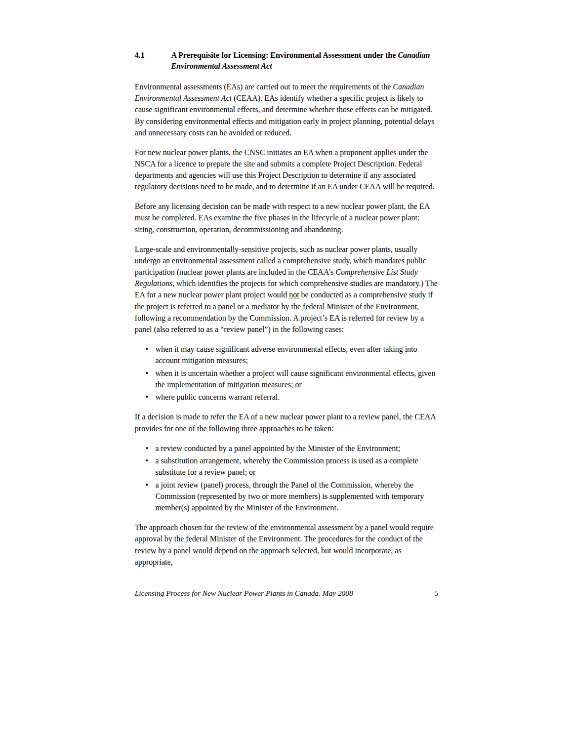4.1 A Prerequisite for Licensing: Environmental Assessment under the Canadian Environmental Assessment Act
Environmental assessments (EAs) are carried out to meet the requirements of the Canadian Environmental Assessment Act (CEAA). EAs identify whether a specific project is likely to cause significant environmental effects, and determine whether those effects can be mitigated. By considering environmental effects and mitigation early in project planning, potential delays and unnecessary costs can be avoided or reduced.
For new nuclear power plants, the CNSC initiates an EA when a proponent applies under the NSCA for a licence to prepare the site and submits a complete Project Description. Federal departments and agencies will use this Project Description to determine if any associated regulatory decisions need to be made, and to determine if an EA under CEAA will be required.
Before any licensing decision can be made with respect to a new nuclear power plant, the EA must be completed. EAs examine the five phases in the lifecycle of a nuclear power plant: siting, construction, operation, decommissioning and abandoning.
Large-scale and environmentally-sensitive projects, such as nuclear power plants, usually undergo an environmental assessment called a comprehensive study, which mandates public participation (nuclear power plants are included in the CEAA’s Comprehensive List Study Regulations, which identifies the projects for which comprehensive studies are mandatory.) The EA for a new nuclear power plant project would not be conducted as a comprehensive study if the project is referred to a panel or a mediator by the federal Minister of the Environment, following a recommendation by the Commission. A project’s EA is referred for review by a panel (also referred to as a “review panel”) in the following cases:
when it may cause significant adverse environmental effects, even after taking into account mitigation measures;
when it is uncertain whether a project will cause significant environmental effects, given the implementation of mitigation measures; or
where public concerns warrant referral.
If a decision is made to refer the EA of a new nuclear power plant to a review panel, the CEAA provides for one of the following three approaches to be taken:
a review conducted by a panel appointed by the Minister of the Environment;
a substitution arrangement, whereby the Commission process is used as a complete substitute for a review panel; or
a joint review (panel) process, through the Panel of the Commission, whereby the Commission (represented by two or more members) is supplemented with temporary member(s) appointed by the Minister of the Environment.
The approach chosen for the review of the environmental assessment by a panel would require approval by the federal Minister of the Environment. The procedures for the conduct of the review by a panel would depend on the approach selected, but would incorporate, as appropriate,
Licensing Process for New Nuclear Power Plants in Canada, May 2008 5